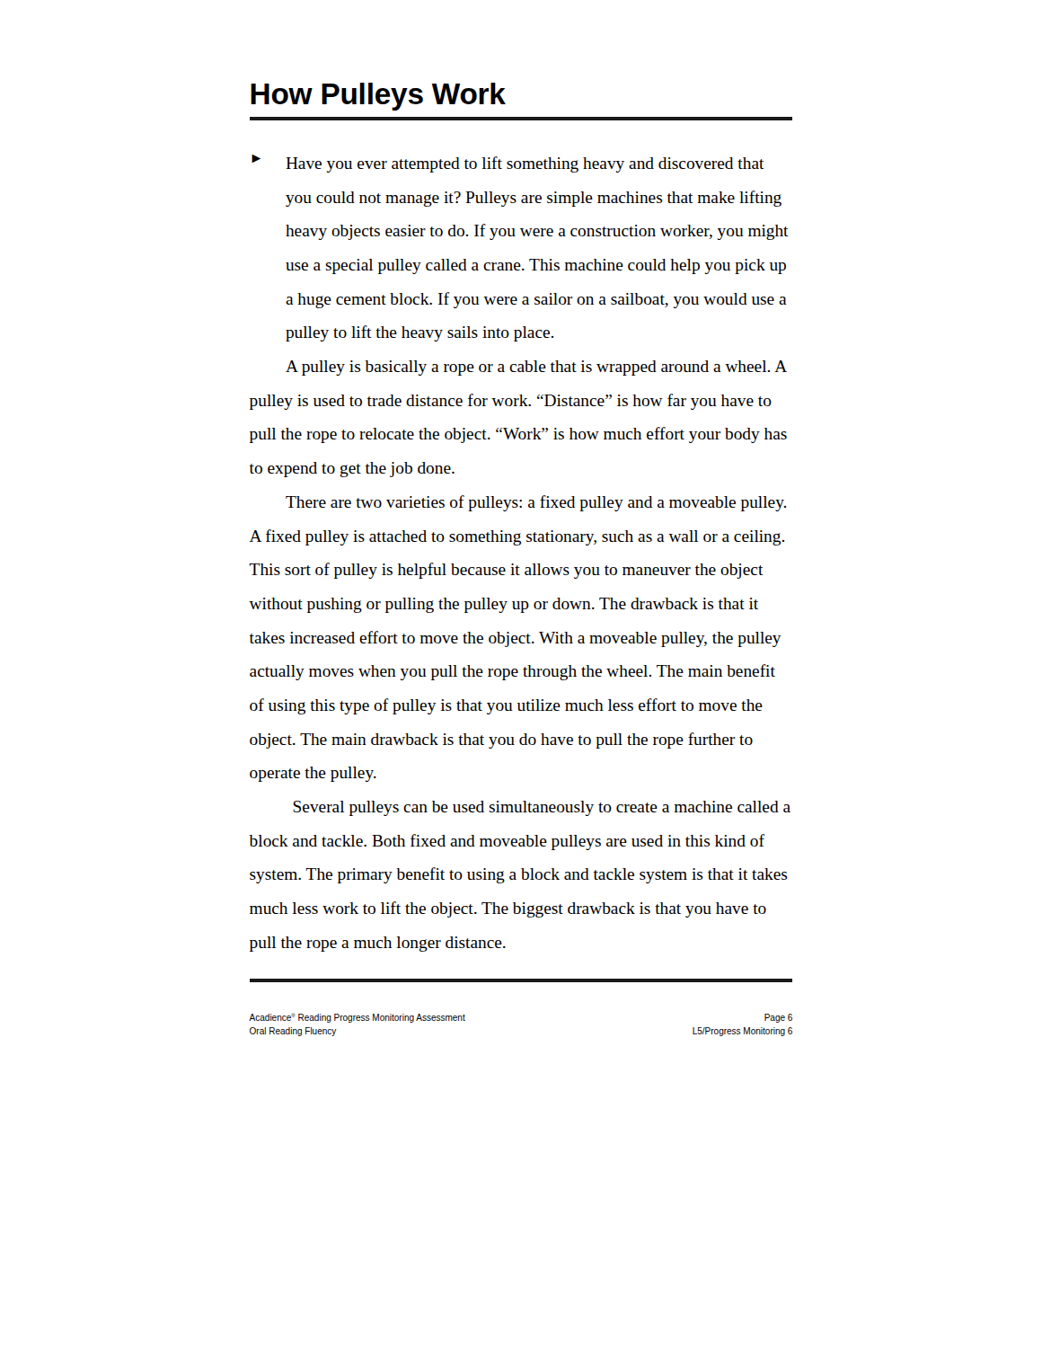How Pulleys Work
►Have you ever attempted to lift something heavy and discovered that you could not manage it? Pulleys are simple machines that make lifting heavy objects easier to do. If you were a construction worker, you might use a special pulley called a crane. This machine could help you pick up a huge cement block. If you were a sailor on a sailboat, you would use a pulley to lift the heavy sails into place.
A pulley is basically a rope or a cable that is wrapped around a wheel. A pulley is used to trade distance for work. “Distance” is how far you have to pull the rope to relocate the object. “Work” is how much effort your body has to expend to get the job done.
There are two varieties of pulleys: a fixed pulley and a moveable pulley. A fixed pulley is attached to something stationary, such as a wall or a ceiling. This sort of pulley is helpful because it allows you to maneuver the object without pushing or pulling the pulley up or down. The drawback is that it takes increased effort to move the object. With a moveable pulley, the pulley actually moves when you pull the rope through the wheel. The main benefit of using this type of pulley is that you utilize much less effort to move the object. The main drawback is that you do have to pull the rope further to operate the pulley.
Several pulleys can be used simultaneously to create a machine called a block and tackle. Both fixed and moveable pulleys are used in this kind of system. The primary benefit to using a block and tackle system is that it takes much less work to lift the object. The biggest drawback is that you have to pull the rope a much longer distance.
Acadience® Reading Progress Monitoring Assessment
Oral Reading Fluency
Page 6
L5/Progress Monitoring 6